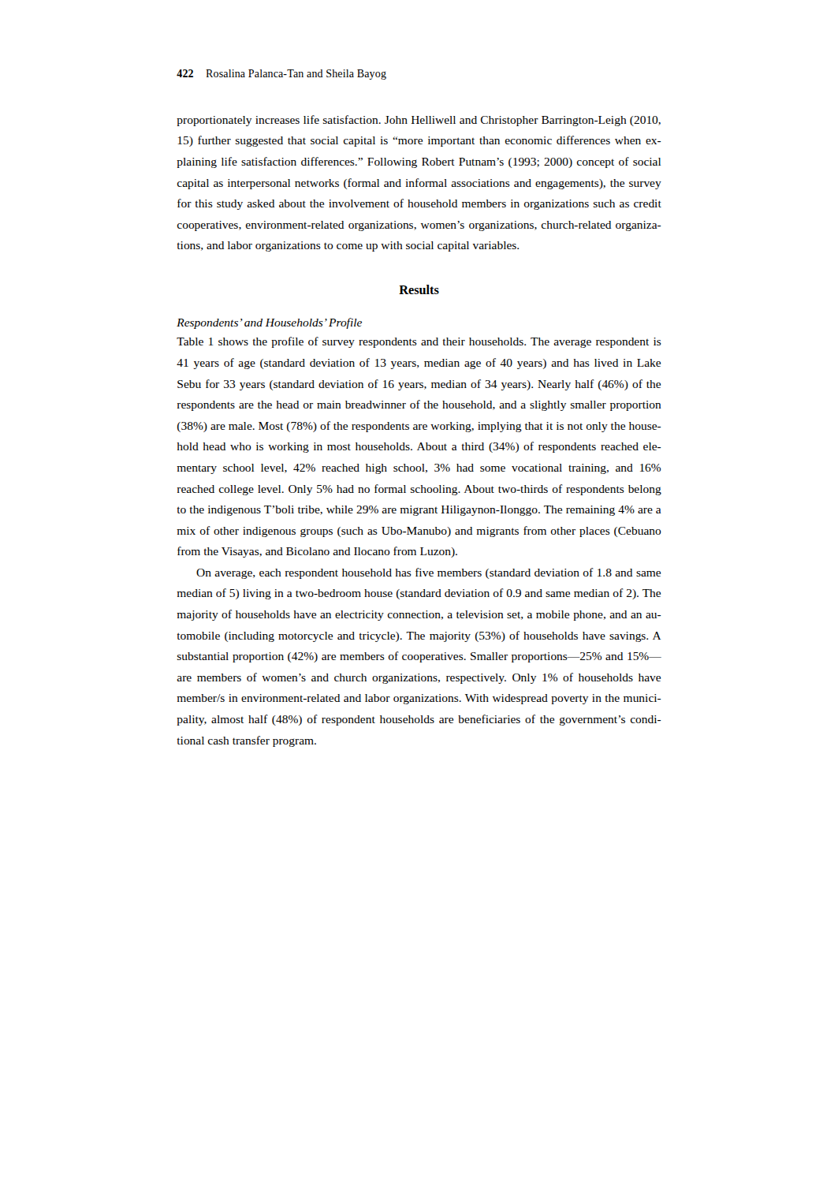422 Rosalina Palanca-Tan and Sheila Bayog
proportionately increases life satisfaction. John Helliwell and Christopher Barrington-Leigh (2010, 15) further suggested that social capital is “more important than economic differences when explaining life satisfaction differences.” Following Robert Putnam’s (1993; 2000) concept of social capital as interpersonal networks (formal and informal associations and engagements), the survey for this study asked about the involvement of household members in organizations such as credit cooperatives, environment-related organizations, women’s organizations, church-related organizations, and labor organizations to come up with social capital variables.
Results
Respondents’ and Households’ Profile
Table 1 shows the profile of survey respondents and their households. The average respondent is 41 years of age (standard deviation of 13 years, median age of 40 years) and has lived in Lake Sebu for 33 years (standard deviation of 16 years, median of 34 years). Nearly half (46%) of the respondents are the head or main breadwinner of the household, and a slightly smaller proportion (38%) are male. Most (78%) of the respondents are working, implying that it is not only the household head who is working in most households. About a third (34%) of respondents reached elementary school level, 42% reached high school, 3% had some vocational training, and 16% reached college level. Only 5% had no formal schooling. About two-thirds of respondents belong to the indigenous T’boli tribe, while 29% are migrant Hiligaynon-Ilonggo. The remaining 4% are a mix of other indigenous groups (such as Ubo-Manubo) and migrants from other places (Cebuano from the Visayas, and Bicolano and Ilocano from Luzon).
On average, each respondent household has five members (standard deviation of 1.8 and same median of 5) living in a two-bedroom house (standard deviation of 0.9 and same median of 2). The majority of households have an electricity connection, a television set, a mobile phone, and an automobile (including motorcycle and tricycle). The majority (53%) of households have savings. A substantial proportion (42%) are members of cooperatives. Smaller proportions—25% and 15%—are members of women’s and church organizations, respectively. Only 1% of households have member/s in environment-related and labor organizations. With widespread poverty in the municipality, almost half (48%) of respondent households are beneficiaries of the government’s conditional cash transfer program.